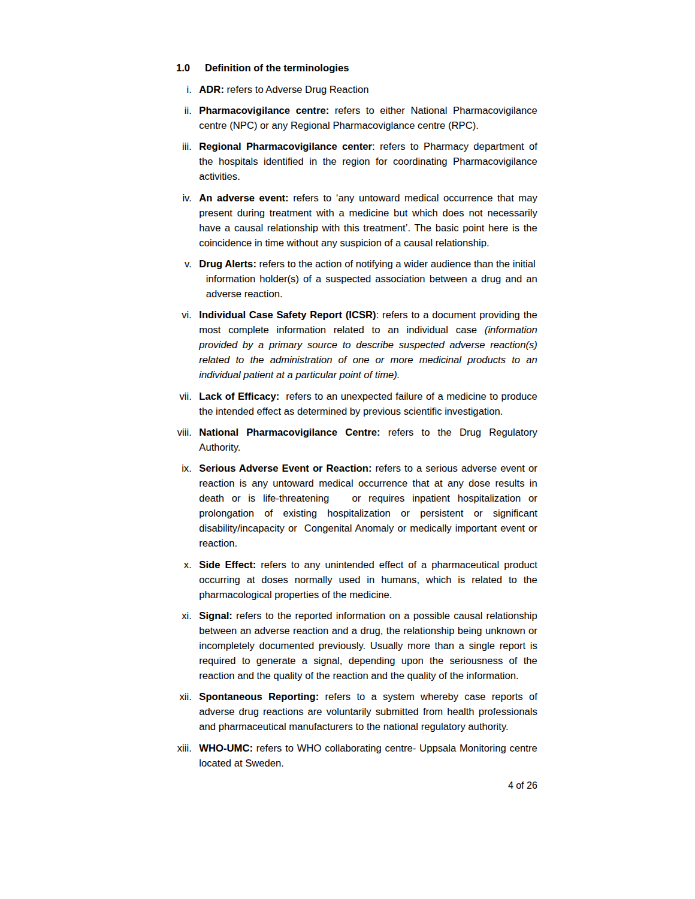1.0
Definition of the terminologies
i. ADR: refers to Adverse Drug Reaction
ii. Pharmacovigilance centre: refers to either National Pharmacovigilance centre (NPC) or any Regional Pharmacoviglance centre (RPC).
iii. Regional Pharmacovigilance center: refers to Pharmacy department of the hospitals identified in the region for coordinating Pharmacovigilance activities.
iv. An adverse event: refers to ‘any untoward medical occurrence that may present during treatment with a medicine but which does not necessarily have a causal relationship with this treatment’. The basic point here is the coincidence in time without any suspicion of a causal relationship.
v. Drug Alerts: refers to the action of notifying a wider audience than the initial information holder(s) of a suspected association between a drug and an adverse reaction.
vi. Individual Case Safety Report (ICSR): refers to a document providing the most complete information related to an individual case (information provided by a primary source to describe suspected adverse reaction(s) related to the administration of one or more medicinal products to an individual patient at a particular point of time).
vii. Lack of Efficacy: refers to an unexpected failure of a medicine to produce the intended effect as determined by previous scientific investigation.
viii. National Pharmacovigilance Centre: refers to the Drug Regulatory Authority.
ix. Serious Adverse Event or Reaction: refers to a serious adverse event or reaction is any untoward medical occurrence that at any dose results in death or is life-threatening or requires inpatient hospitalization or prolongation of existing hospitalization or persistent or significant disability/incapacity or Congenital Anomaly or medically important event or reaction.
x. Side Effect: refers to any unintended effect of a pharmaceutical product occurring at doses normally used in humans, which is related to the pharmacological properties of the medicine.
xi. Signal: refers to the reported information on a possible causal relationship between an adverse reaction and a drug, the relationship being unknown or incompletely documented previously. Usually more than a single report is required to generate a signal, depending upon the seriousness of the reaction and the quality of the reaction and the quality of the information.
xii. Spontaneous Reporting: refers to a system whereby case reports of adverse drug reactions are voluntarily submitted from health professionals and pharmaceutical manufacturers to the national regulatory authority.
xiii. WHO-UMC: refers to WHO collaborating centre- Uppsala Monitoring centre located at Sweden.
4 of 26